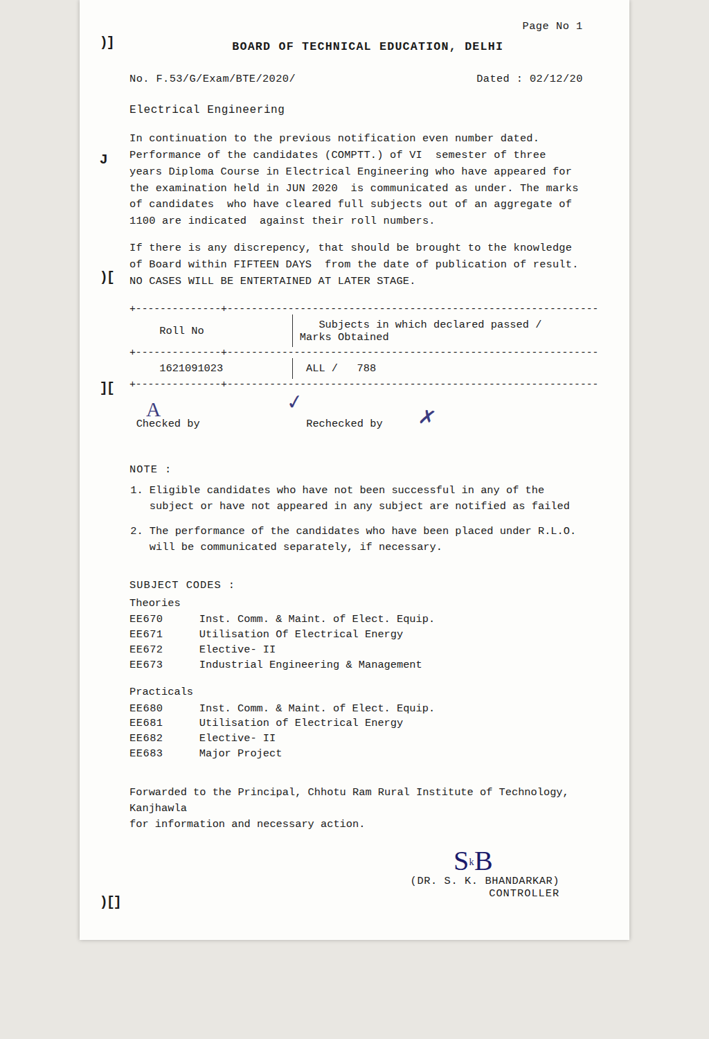Page No 1
)]
J
)[
][
)[]
Board of Technical Education, Delhi
No. F.53/G/Exam/BTE/2020/
Dated : 02/12/20
Electrical Engineering
In continuation to the previous notification even number dated. Performance of the candidates (COMPTT.) of VI semester of three years Diploma Course in Electrical Engineering who have appeared for the examination held in JUN 2020 is communicated as under. The marks of candidates who have cleared full subjects out of an aggregate of 1100 are indicated against their roll numbers.
If there is any discrepency, that should be brought to the knowledge of Board within FIFTEEN DAYS from the date of publication of result. NO CASES WILL BE ENTERTAINED AT LATER STAGE.
+--------------+-------------------------------------------------------------
| Roll No | Subjects in which declared passed / Marks Obtained |
| --- | --- |
+--------------+-------------------------------------------------------------
| 1621091023 | ALL / 788 |
+--------------+-------------------------------------------------------------
A ✓ ✗
Checked by
Rechecked by
NOTE :
Eligible candidates who have not been successful in any of the subject or have not appeared in any subject are notified as failed
The performance of the candidates who have been placed under R.L.O. will be communicated separately, if necessary.
SUBJECT CODES :
Theories
| EE670 | Inst. Comm. & Maint. of Elect. Equip. |
| EE671 | Utilisation Of Electrical Energy |
| EE672 | Elective- II |
| EE673 | Industrial Engineering & Management |
Practicals
| EE680 | Inst. Comm. & Maint. of Elect. Equip. |
| EE681 | Utilisation of Electrical Energy |
| EE682 | Elective- II |
| EE683 | Major Project |
Forwarded to the Principal, Chhotu Ram Rural Institute of Technology, Kanjhawla
for information and necessary action.
Sᵏ B
(DR. S. K. BHANDARKAR)
CONTROLLER